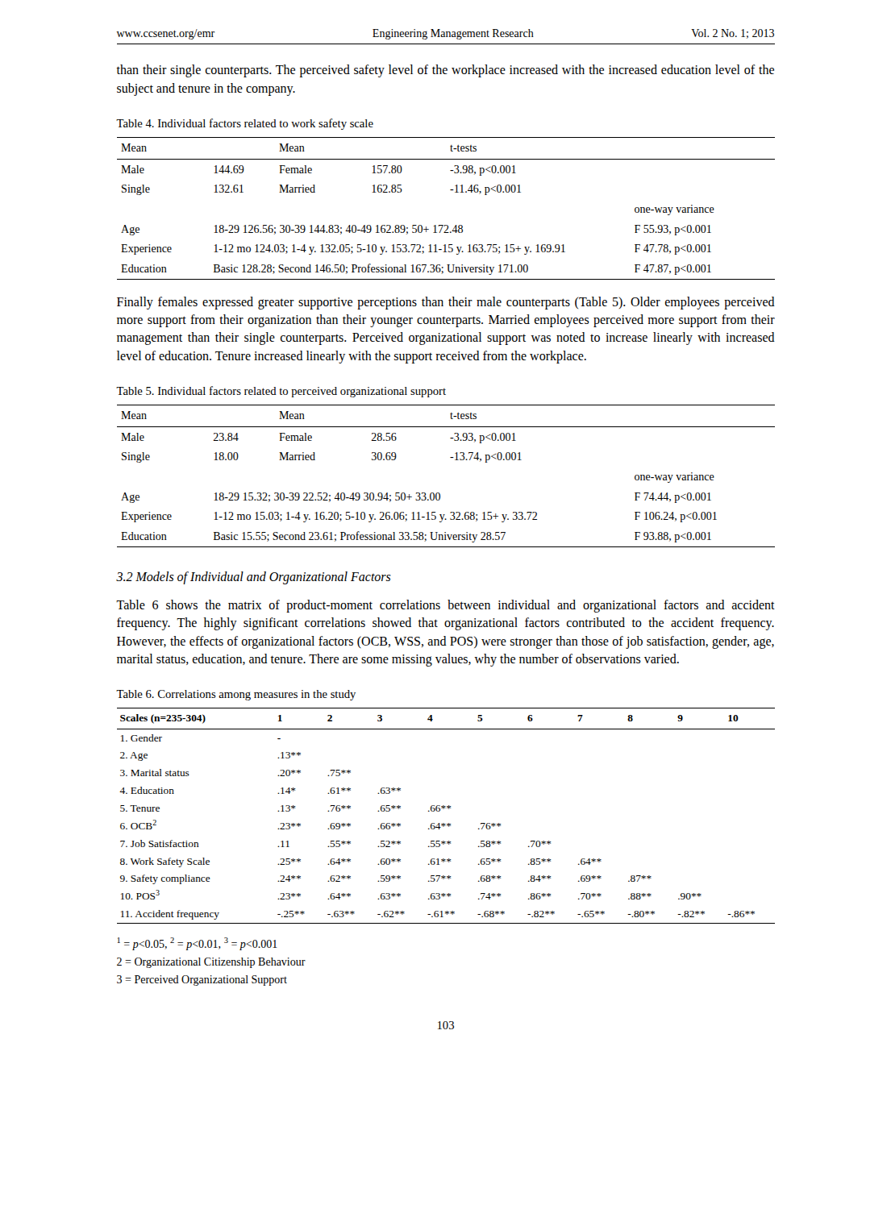www.ccsenet.org/emr Engineering Management Research Vol. 2 No. 1; 2013
than their single counterparts. The perceived safety level of the workplace increased with the increased education level of the subject and tenure in the company.
Table 4. Individual factors related to work safety scale
| Mean | | Mean | | t-tests | |
| --- | --- | --- | --- | --- | --- |
| Male | 144.69 | Female | 157.80 | -3.98, p<0.001 | |
| Single | 132.61 | Married | 162.85 | -11.46, p<0.001 | |
| | | | | | one-way variance |
| Age | 18-29 126.56; 30-39 144.83; 40-49 162.89; 50+ 172.48 | F 55.93, p<0.001 |
| Experience | 1-12 mo 124.03; 1-4 y. 132.05; 5-10 y. 153.72; 11-15 y. 163.75; 15+ y. 169.91 | F 47.78, p<0.001 |
| Education | Basic 128.28; Second 146.50; Professional 167.36; University 171.00 | F 47.87, p<0.001 |
Finally females expressed greater supportive perceptions than their male counterparts (Table 5). Older employees perceived more support from their organization than their younger counterparts. Married employees perceived more support from their management than their single counterparts. Perceived organizational support was noted to increase linearly with increased level of education. Tenure increased linearly with the support received from the workplace.
Table 5. Individual factors related to perceived organizational support
| Mean | | Mean | | t-tests | |
| --- | --- | --- | --- | --- | --- |
| Male | 23.84 | Female | 28.56 | -3.93, p<0.001 | |
| Single | 18.00 | Married | 30.69 | -13.74, p<0.001 | |
| | | | | | one-way variance |
| Age | 18-29 15.32; 30-39 22.52; 40-49 30.94; 50+ 33.00 | F 74.44, p<0.001 |
| Experience | 1-12 mo 15.03; 1-4 y. 16.20; 5-10 y. 26.06; 11-15 y. 32.68; 15+ y. 33.72 | F 106.24, p<0.001 |
| Education | Basic 15.55; Second 23.61; Professional 33.58; University 28.57 | F 93.88, p<0.001 |
3.2 Models of Individual and Organizational Factors
Table 6 shows the matrix of product-moment correlations between individual and organizational factors and accident frequency. The highly significant correlations showed that organizational factors contributed to the accident frequency. However, the effects of organizational factors (OCB, WSS, and POS) were stronger than those of job satisfaction, gender, age, marital status, education, and tenure. There are some missing values, why the number of observations varied.
Table 6. Correlations among measures in the study
| Scales (n=235-304) | 1 | 2 | 3 | 4 | 5 | 6 | 7 | 8 | 9 | 10 |
| --- | --- | --- | --- | --- | --- | --- | --- | --- | --- | --- |
| 1. Gender | - | | | | | | | | | |
| 2. Age | .13** | | | | | | | | | |
| 3. Marital status | .20** | .75** | | | | | | | | |
| 4. Education | .14* | .61** | .63** | | | | | | | |
| 5. Tenure | .13* | .76** | .65** | .66** | | | | | | |
| 6. OCB 2 | .23** | .69** | .66** | .64** | .76** | | | | | |
| 7. Job Satisfaction | .11 | .55** | .52** | .55** | .58** | .70** | | | | |
| 8. Work Safety Scale | .25** | .64** | .60** | .61** | .65** | .85** | .64** | | | |
| 9. Safety compliance | .24** | .62** | .59** | .57** | .68** | .84** | .69** | .87** | | |
| 10. POS 3 | .23** | .64** | .63** | .63** | .74** | .86** | .70** | .88** | .90** | |
| 11. Accident frequency | -.25** | -.63** | -.62** | -.61** | -.68** | -.82** | -.65** | -.80** | -.82** | -.86** |
1 = p<0.05, 2 = p<0.01, 3 = p<0.001
2 = Organizational Citizenship Behaviour
3 = Perceived Organizational Support
103